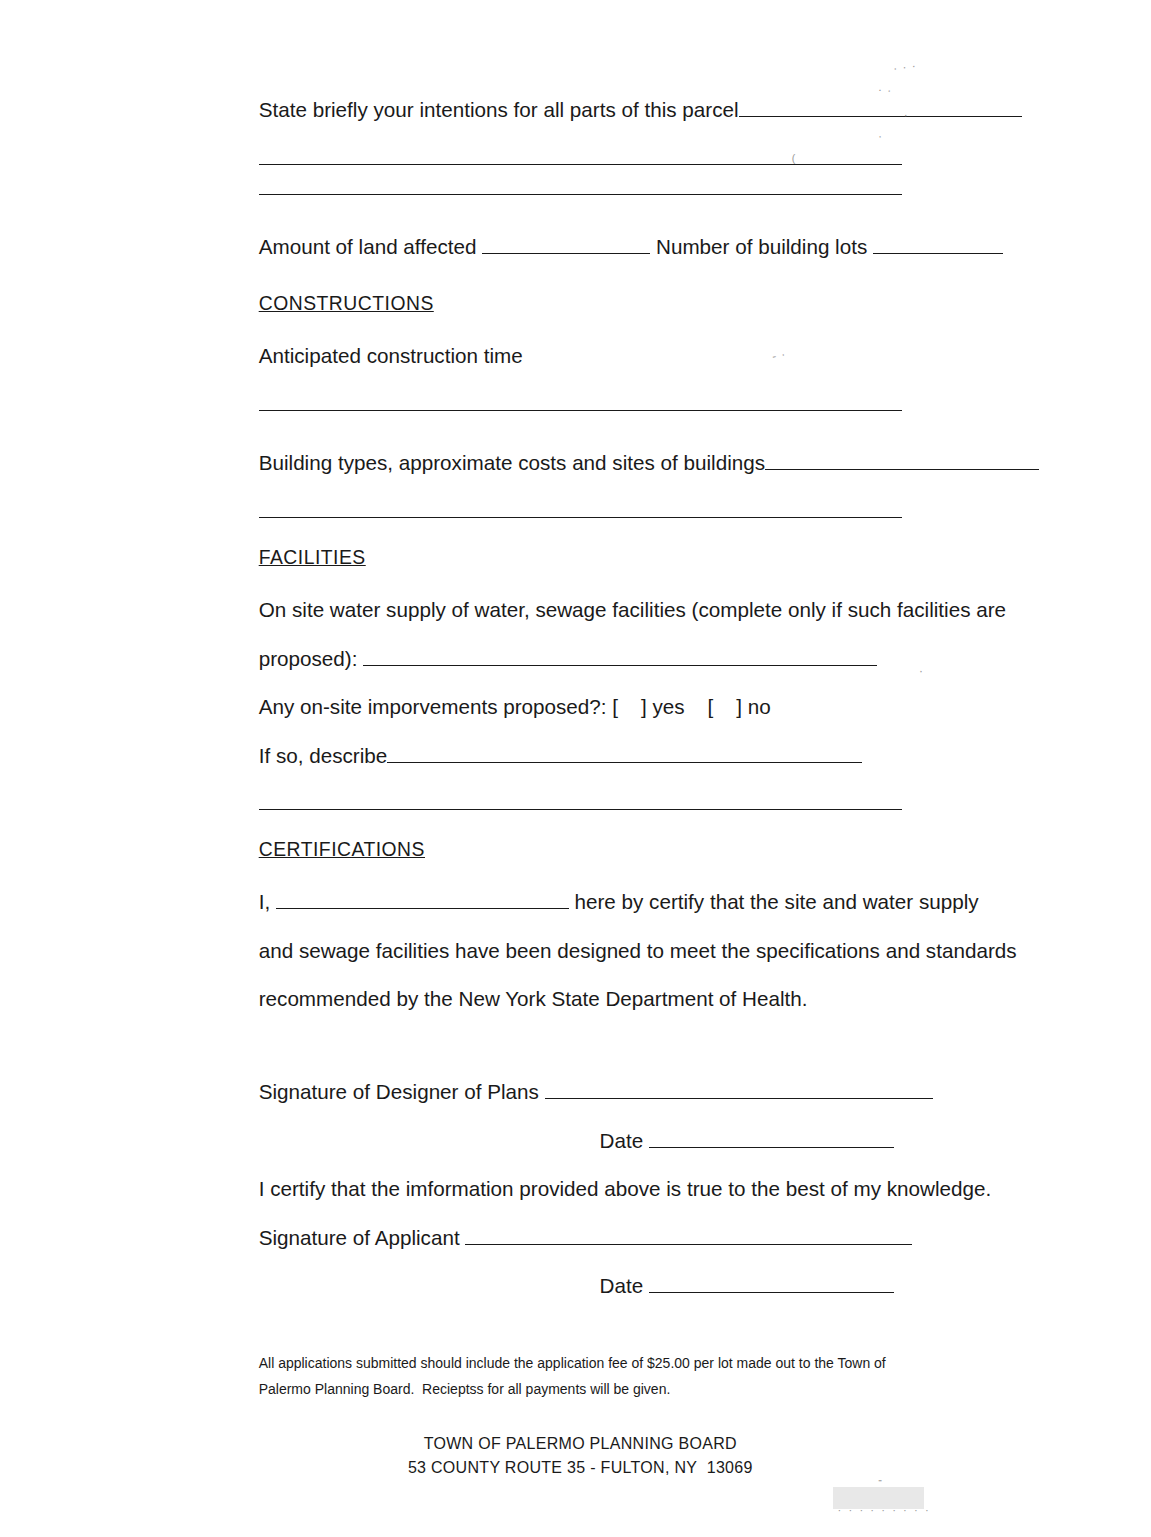· · · · · · · (
State briefly your intentions for all parts of this parcel
Amount of land affected Number of building lots
Constructions
Anticipated construction time
Building types, approximate costs and sites of buildings
Facilities
On site water supply of water, sewage facilities (complete only if such facilities are
- ·
proposed):
Any on-site imporvements proposed?: [ ] yes [ ] no
If so, describe
Certifications
I, here by certify that the site and water supply
and sewage facilities have been designed to meet the specifications and standards
recommended by the New York State Department of Health.
Signature of Designer of Plans
Date
·
I certify that the imformation provided above is true to the best of my knowledge.
Signature of Applicant
Date
All applications submitted should include the application fee of $25.00 per lot made out to the Town of
Palermo Planning Board. Recieptss for all payments will be given.
TOWN OF PALERMO PLANNING BOARD
53 COUNTY ROUTE 35 - FULTON, NY 13069
- · · · · · · · · ·